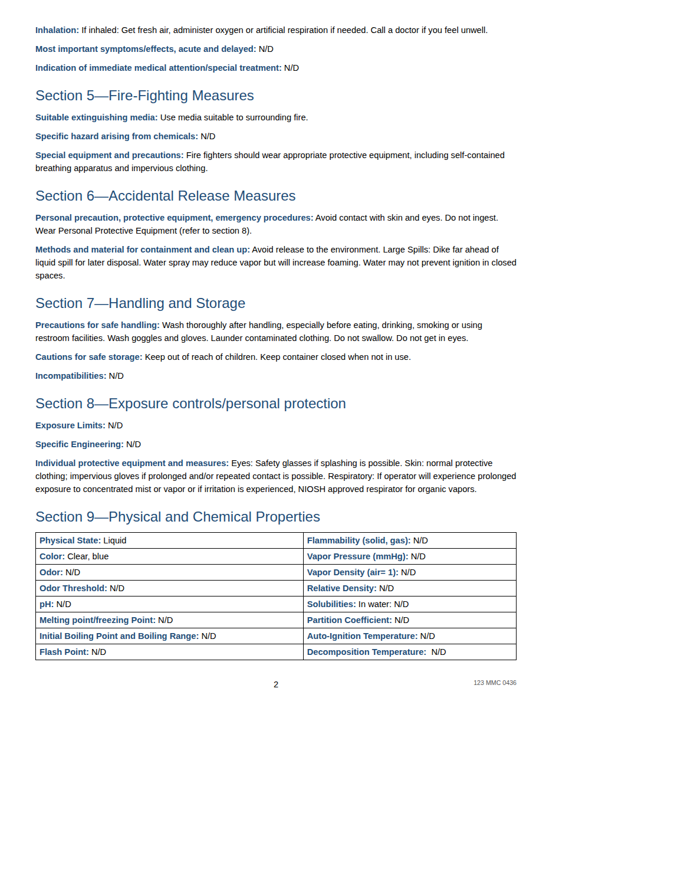Inhalation: If inhaled: Get fresh air, administer oxygen or artificial respiration if needed. Call a doctor if you feel unwell.
Most important symptoms/effects, acute and delayed: N/D
Indication of immediate medical attention/special treatment: N/D
Section 5—Fire-Fighting Measures
Suitable extinguishing media: Use media suitable to surrounding fire.
Specific hazard arising from chemicals: N/D
Special equipment and precautions: Fire fighters should wear appropriate protective equipment, including self-contained breathing apparatus and impervious clothing.
Section 6—Accidental Release Measures
Personal precaution, protective equipment, emergency procedures: Avoid contact with skin and eyes. Do not ingest. Wear Personal Protective Equipment (refer to section 8).
Methods and material for containment and clean up: Avoid release to the environment. Large Spills: Dike far ahead of liquid spill for later disposal. Water spray may reduce vapor but will increase foaming. Water may not prevent ignition in closed spaces.
Section 7—Handling and Storage
Precautions for safe handling: Wash thoroughly after handling, especially before eating, drinking, smoking or using restroom facilities. Wash goggles and gloves. Launder contaminated clothing. Do not swallow. Do not get in eyes.
Cautions for safe storage: Keep out of reach of children. Keep container closed when not in use.
Incompatibilities: N/D
Section 8—Exposure controls/personal protection
Exposure Limits: N/D
Specific Engineering: N/D
Individual protective equipment and measures: Eyes: Safety glasses if splashing is possible. Skin: normal protective clothing; impervious gloves if prolonged and/or repeated contact is possible. Respiratory: If operator will experience prolonged exposure to concentrated mist or vapor or if irritation is experienced, NIOSH approved respirator for organic vapors.
Section 9—Physical and Chemical Properties
| Physical State: Liquid | Flammability (solid, gas): N/D |
| Color: Clear, blue | Vapor Pressure (mmHg): N/D |
| Odor: N/D | Vapor Density (air= 1): N/D |
| Odor Threshold: N/D | Relative Density: N/D |
| pH: N/D | Solubilities: In water: N/D |
| Melting point/freezing Point: N/D | Partition Coefficient: N/D |
| Initial Boiling Point and Boiling Range: N/D | Auto-Ignition Temperature: N/D |
| Flash Point: N/D | Decomposition Temperature: N/D |
2
123 MMC 0436